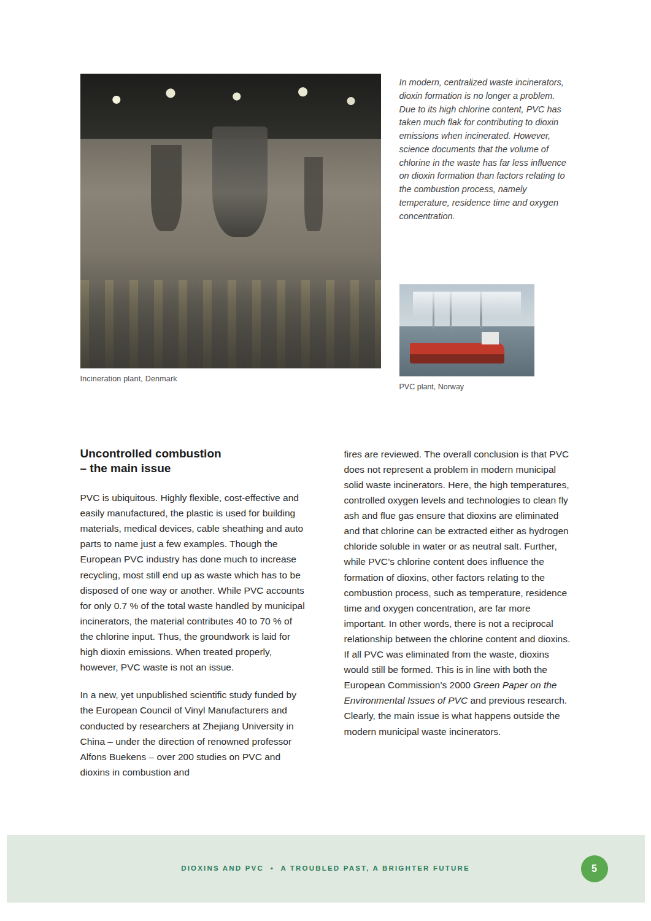Incineration plant, Denmark
In modern, centralized waste incinerators, dioxin formation is no longer a problem. Due to its high chlorine content, PVC has taken much flak for contributing to dioxin emissions when incinerated. However, science documents that the volume of chlorine in the waste has far less influence on dioxin formation than factors relating to the combustion process, namely temperature, residence time and oxygen concentration.
PVC plant, Norway
Uncontrolled combustion
– the main issue
PVC is ubiquitous. Highly flexible, cost-effective and easily manufactured, the plastic is used for building materials, medical devices, cable sheathing and auto parts to name just a few examples. Though the European PVC industry has done much to increase recycling, most still end up as waste which has to be disposed of one way or another. While PVC accounts for only 0.7 % of the total waste handled by municipal incinerators, the material contributes 40 to 70 % of the chlorine input. Thus, the groundwork is laid for high dioxin emissions. When treated properly, however, PVC waste is not an issue.
In a new, yet unpublished scientific study funded by the European Council of Vinyl Manufacturers and conducted by researchers at Zhejiang University in China – under the direction of renowned professor Alfons Buekens – over 200 studies on PVC and dioxins in combustion and
fires are reviewed. The overall conclusion is that PVC does not represent a problem in modern municipal solid waste incinerators. Here, the high temperatures, controlled oxygen levels and technologies to clean fly ash and flue gas ensure that dioxins are eliminated and that chlorine can be extracted either as hydrogen chloride soluble in water or as neutral salt. Further, while PVC’s chlorine content does influence the formation of dioxins, other factors relating to the combustion process, such as temperature, residence time and oxygen concentration, are far more important. In other words, there is not a reciprocal relationship between the chlorine content and dioxins. If all PVC was eliminated from the waste, dioxins would still be formed. This is in line with both the European Commission’s 2000 Green Paper on the Environmental Issues of PVC and previous research. Clearly, the main issue is what happens outside the modern municipal waste incinerators.
Dioxins and PVC • A troubled past, a brighter future
5